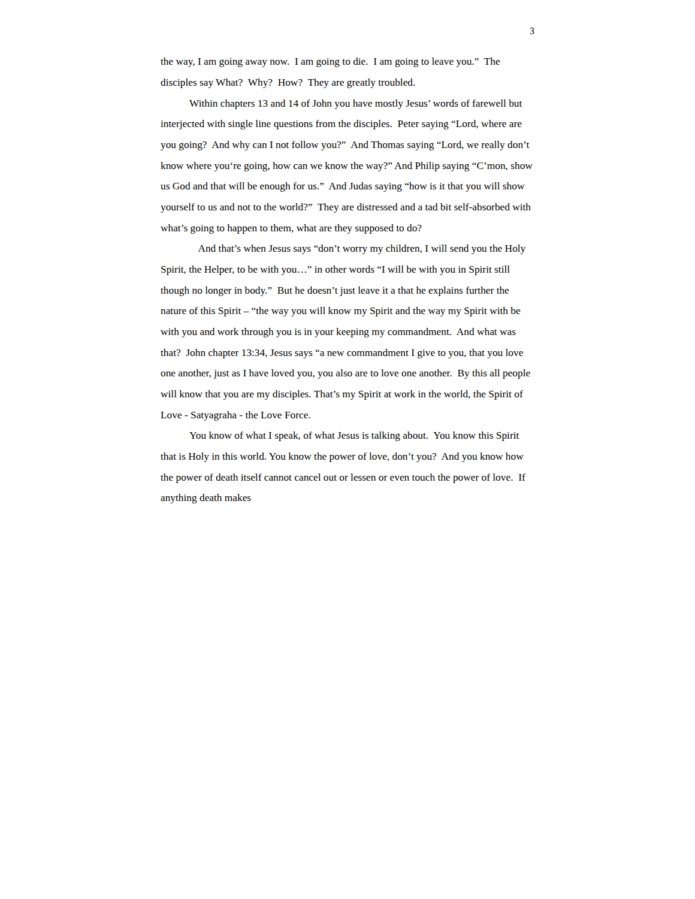3
the way, I am going away now. I am going to die. I am going to leave you.” The disciples say What? Why? How? They are greatly troubled.
Within chapters 13 and 14 of John you have mostly Jesus’ words of farewell but interjected with single line questions from the disciples. Peter saying “Lord, where are you going? And why can I not follow you?” And Thomas saying “Lord, we really don’t know where you‘re going, how can we know the way?” And Philip saying “C’mon, show us God and that will be enough for us.” And Judas saying “how is it that you will show yourself to us and not to the world?” They are distressed and a tad bit self-absorbed with what’s going to happen to them, what are they supposed to do?
And that’s when Jesus says “don’t worry my children, I will send you the Holy Spirit, the Helper, to be with you…” in other words “I will be with you in Spirit still though no longer in body.” But he doesn’t just leave it a that he explains further the nature of this Spirit – “the way you will know my Spirit and the way my Spirit with be with you and work through you is in your keeping my commandment. And what was that? John chapter 13:34, Jesus says “a new commandment I give to you, that you love one another, just as I have loved you, you also are to love one another. By this all people will know that you are my disciples. That’s my Spirit at work in the world, the Spirit of Love - Satyagraha - the Love Force.
You know of what I speak, of what Jesus is talking about. You know this Spirit that is Holy in this world. You know the power of love, don’t you? And you know how the power of death itself cannot cancel out or lessen or even touch the power of love. If anything death makes